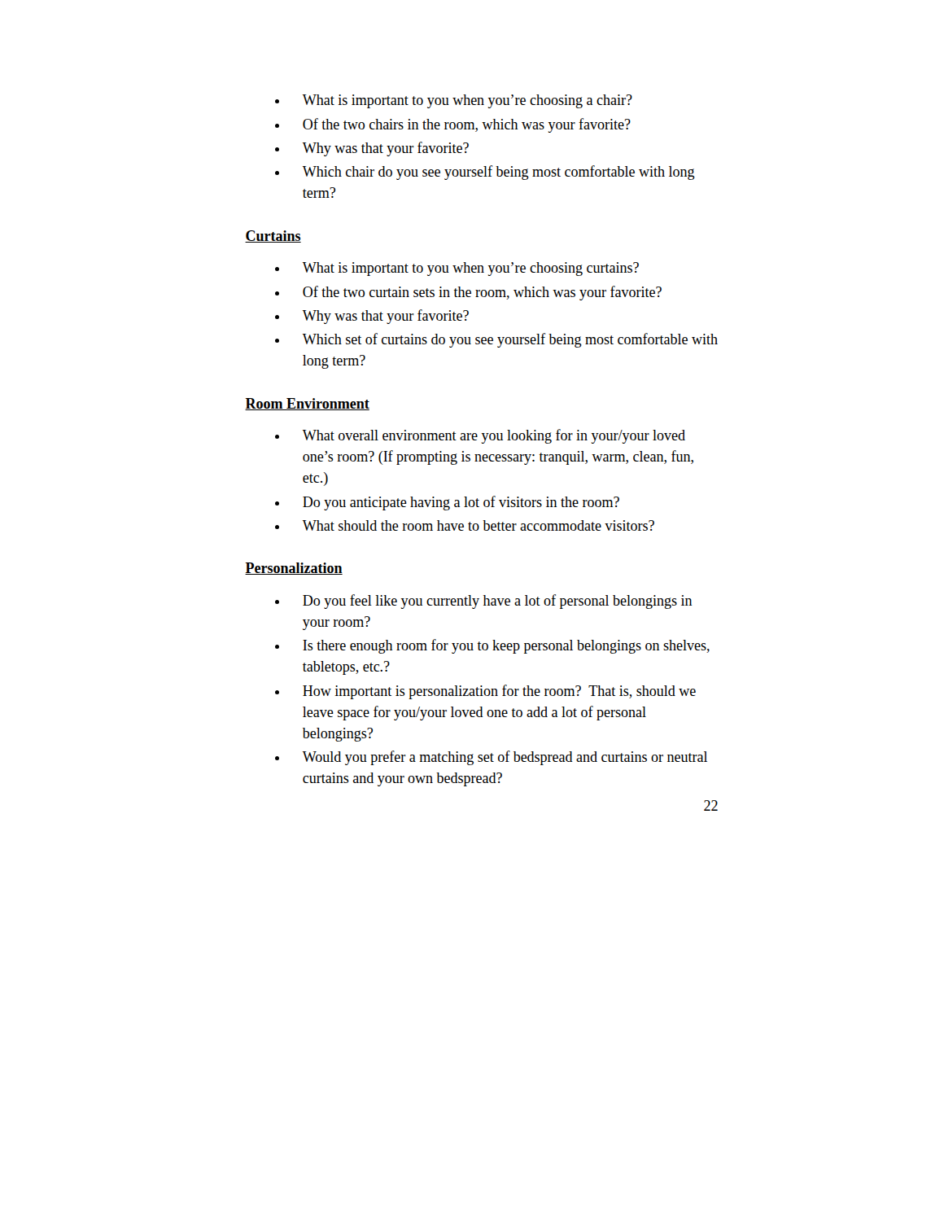What is important to you when you’re choosing a chair?
Of the two chairs in the room, which was your favorite?
Why was that your favorite?
Which chair do you see yourself being most comfortable with long term?
Curtains
What is important to you when you’re choosing curtains?
Of the two curtain sets in the room, which was your favorite?
Why was that your favorite?
Which set of curtains do you see yourself being most comfortable with long term?
Room Environment
What overall environment are you looking for in your/your loved one’s room? (If prompting is necessary: tranquil, warm, clean, fun, etc.)
Do you anticipate having a lot of visitors in the room?
What should the room have to better accommodate visitors?
Personalization
Do you feel like you currently have a lot of personal belongings in your room?
Is there enough room for you to keep personal belongings on shelves, tabletops, etc.?
How important is personalization for the room? That is, should we leave space for you/your loved one to add a lot of personal belongings?
Would you prefer a matching set of bedspread and curtains or neutral curtains and your own bedspread?
22